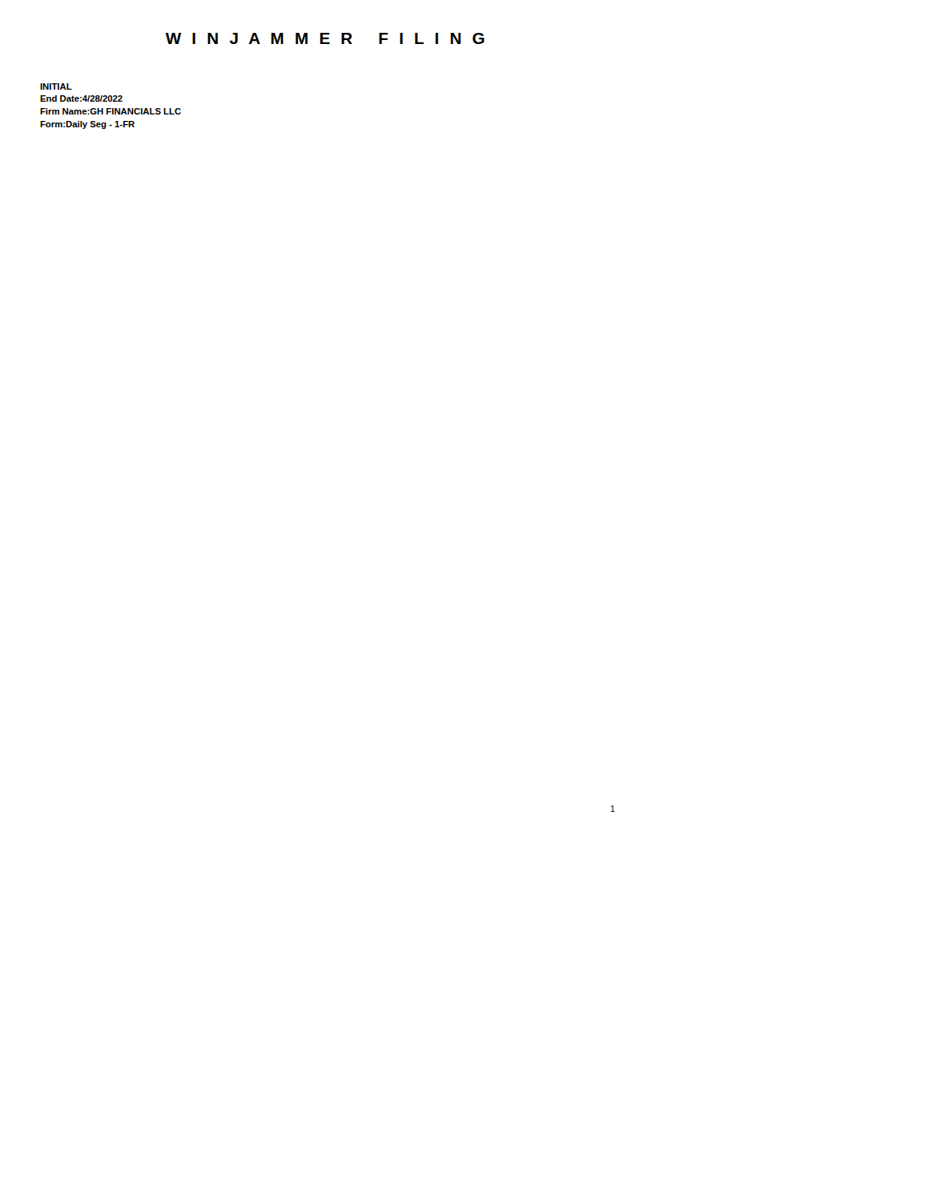W I N J A M M E R F I L I N G
INITIAL
End Date:4/28/2022
Firm Name:GH FINANCIALS LLC
Form:Daily Seg - 1-FR
1